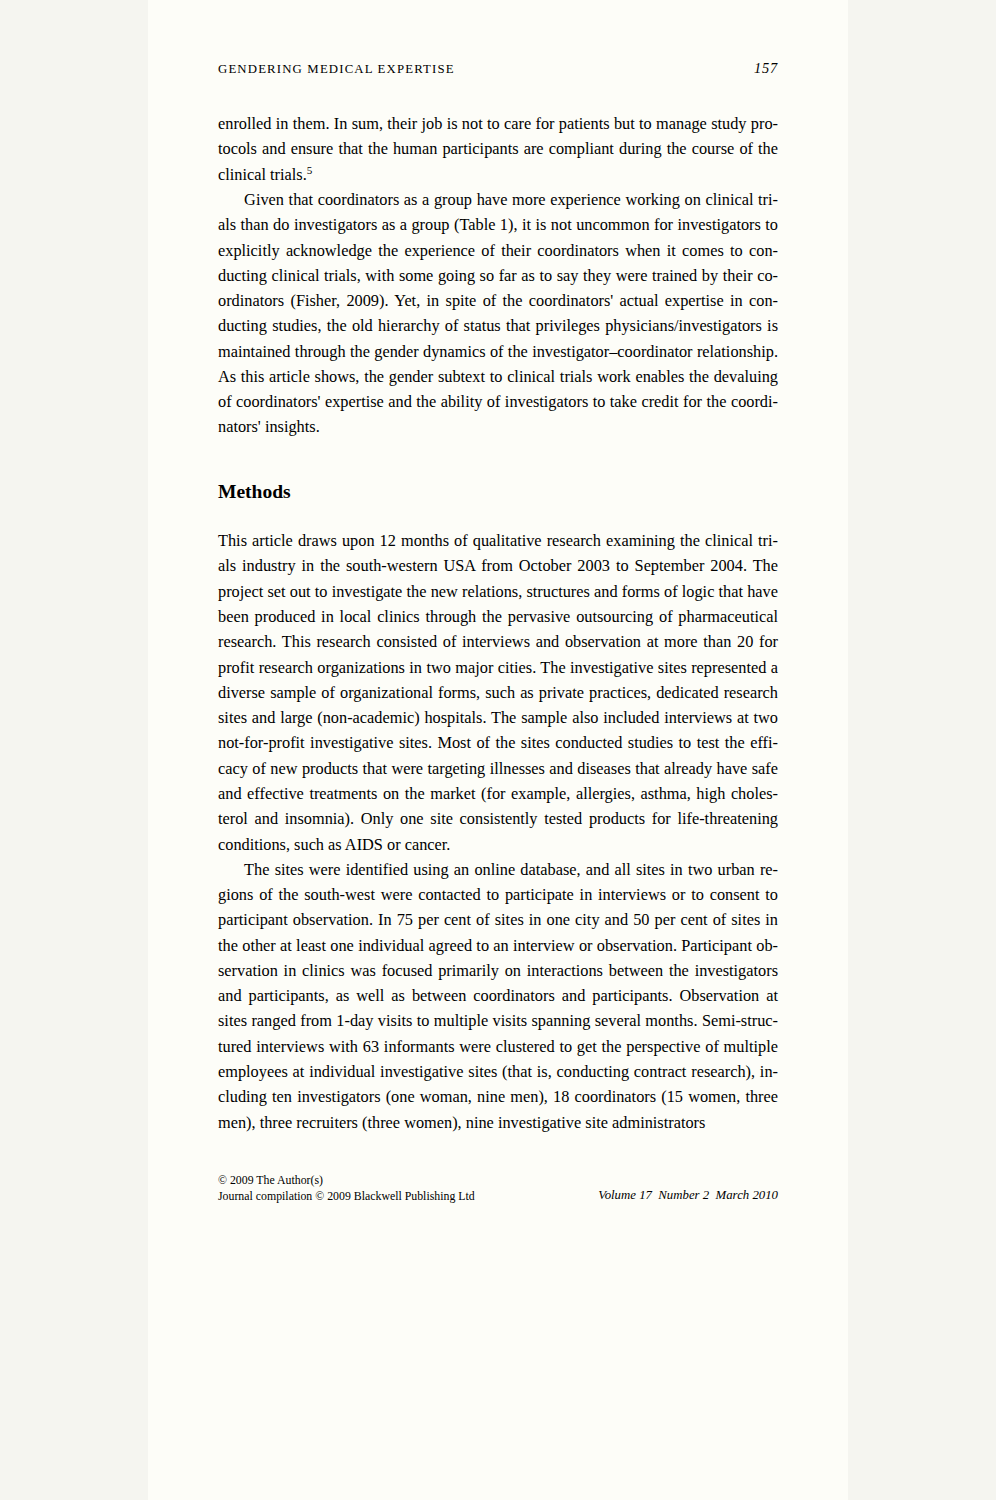Gendering Medical Expertise 157
enrolled in them. In sum, their job is not to care for patients but to manage study protocols and ensure that the human participants are compliant during the course of the clinical trials.5
Given that coordinators as a group have more experience working on clinical trials than do investigators as a group (Table 1), it is not uncommon for investigators to explicitly acknowledge the experience of their coordinators when it comes to conducting clinical trials, with some going so far as to say they were trained by their coordinators (Fisher, 2009). Yet, in spite of the coordinators' actual expertise in conducting studies, the old hierarchy of status that privileges physicians/investigators is maintained through the gender dynamics of the investigator–coordinator relationship. As this article shows, the gender subtext to clinical trials work enables the devaluing of coordinators' expertise and the ability of investigators to take credit for the coordinators' insights.
Methods
This article draws upon 12 months of qualitative research examining the clinical trials industry in the south-western USA from October 2003 to September 2004. The project set out to investigate the new relations, structures and forms of logic that have been produced in local clinics through the pervasive outsourcing of pharmaceutical research. This research consisted of interviews and observation at more than 20 for profit research organizations in two major cities. The investigative sites represented a diverse sample of organizational forms, such as private practices, dedicated research sites and large (non-academic) hospitals. The sample also included interviews at two not-for-profit investigative sites. Most of the sites conducted studies to test the efficacy of new products that were targeting illnesses and diseases that already have safe and effective treatments on the market (for example, allergies, asthma, high cholesterol and insomnia). Only one site consistently tested products for life-threatening conditions, such as AIDS or cancer.
The sites were identified using an online database, and all sites in two urban regions of the south-west were contacted to participate in interviews or to consent to participant observation. In 75 per cent of sites in one city and 50 per cent of sites in the other at least one individual agreed to an interview or observation. Participant observation in clinics was focused primarily on interactions between the investigators and participants, as well as between coordinators and participants. Observation at sites ranged from 1-day visits to multiple visits spanning several months. Semi-structured interviews with 63 informants were clustered to get the perspective of multiple employees at individual investigative sites (that is, conducting contract research), including ten investigators (one woman, nine men), 18 coordinators (15 women, three men), three recruiters (three women), nine investigative site administrators
© 2009 The Author(s)
Journal compilation © 2009 Blackwell Publishing Ltd
Volume 17 Number 2 March 2010